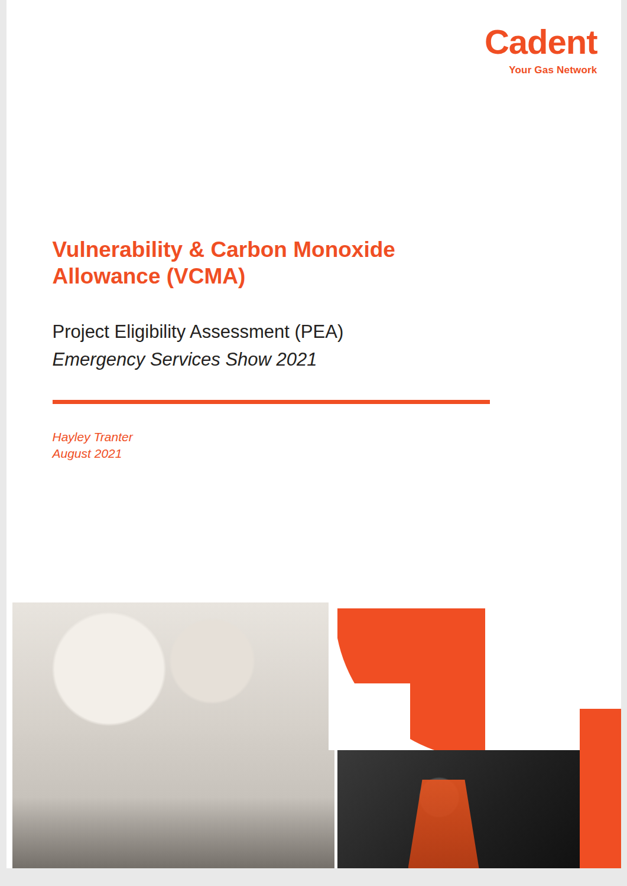Cadent
Your Gas Network
Vulnerability & Carbon Monoxide
Allowance (VCMA)
Project Eligibility Assessment (PEA) Emergency Services Show 2021
Hayley Tranter
August 2021